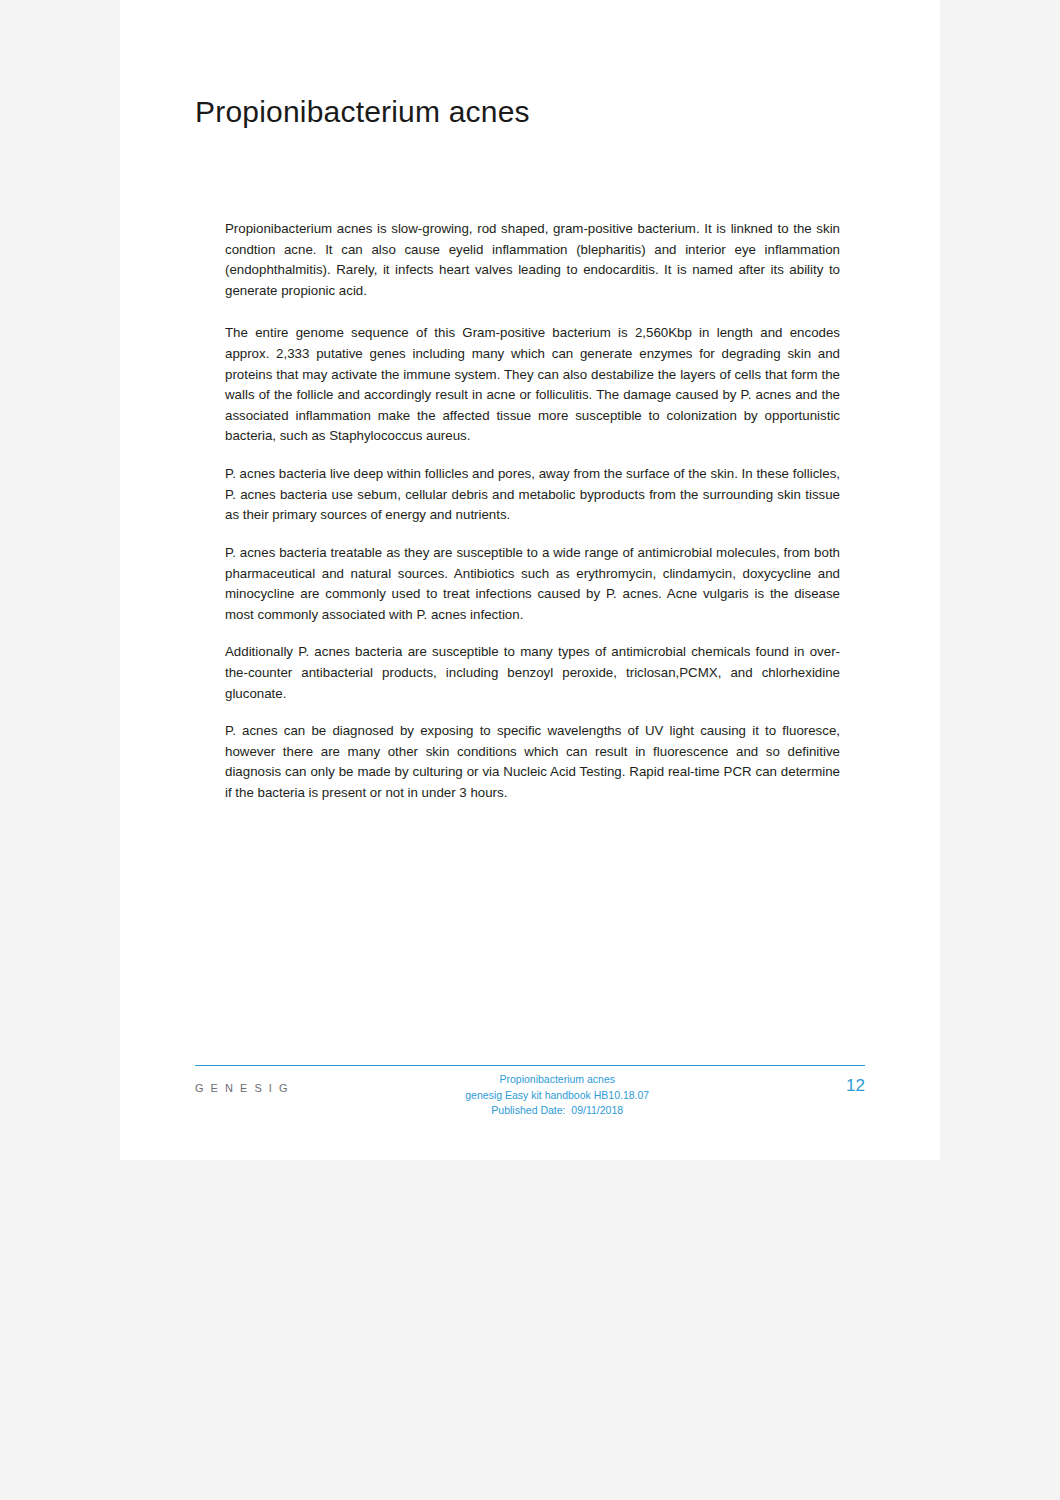Propionibacterium acnes
Propionibacterium acnes is slow-growing, rod shaped, gram-positive bacterium. It is linkned to the skin condtion acne. It can also cause eyelid inflammation (blepharitis) and interior eye inflammation (endophthalmitis). Rarely, it infects heart valves leading to endocarditis. It is named after its ability to generate propionic acid.
The entire genome sequence of this Gram-positive bacterium is 2,560Kbp in length and encodes approx. 2,333 putative genes including many which can generate enzymes for degrading skin and proteins that may activate the immune system. They can also destabilize the layers of cells that form the walls of the follicle and accordingly result in acne or folliculitis. The damage caused by P. acnes and the associated inflammation make the affected tissue more susceptible to colonization by opportunistic bacteria, such as Staphylococcus aureus.
P. acnes bacteria live deep within follicles and pores, away from the surface of the skin. In these follicles, P. acnes bacteria use sebum, cellular debris and metabolic byproducts from the surrounding skin tissue as their primary sources of energy and nutrients.
P. acnes bacteria treatable as they are susceptible to a wide range of antimicrobial molecules, from both pharmaceutical and natural sources. Antibiotics such as erythromycin, clindamycin, doxycycline and minocycline are commonly used to treat infections caused by P. acnes. Acne vulgaris is the disease most commonly associated with P. acnes infection.
Additionally P. acnes bacteria are susceptible to many types of antimicrobial chemicals found in over-the-counter antibacterial products, including benzoyl peroxide, triclosan,PCMX, and chlorhexidine gluconate.
P. acnes can be diagnosed by exposing to specific wavelengths of UV light causing it to fluoresce, however there are many other skin conditions which can result in fluorescence and so definitive diagnosis can only be made by culturing or via Nucleic Acid Testing. Rapid real-time PCR can determine if the bacteria is present or not in under 3 hours.
G E N E S I G
Propionibacterium acnes
genesig Easy kit handbook HB10.18.07
Published Date: 09/11/2018
12